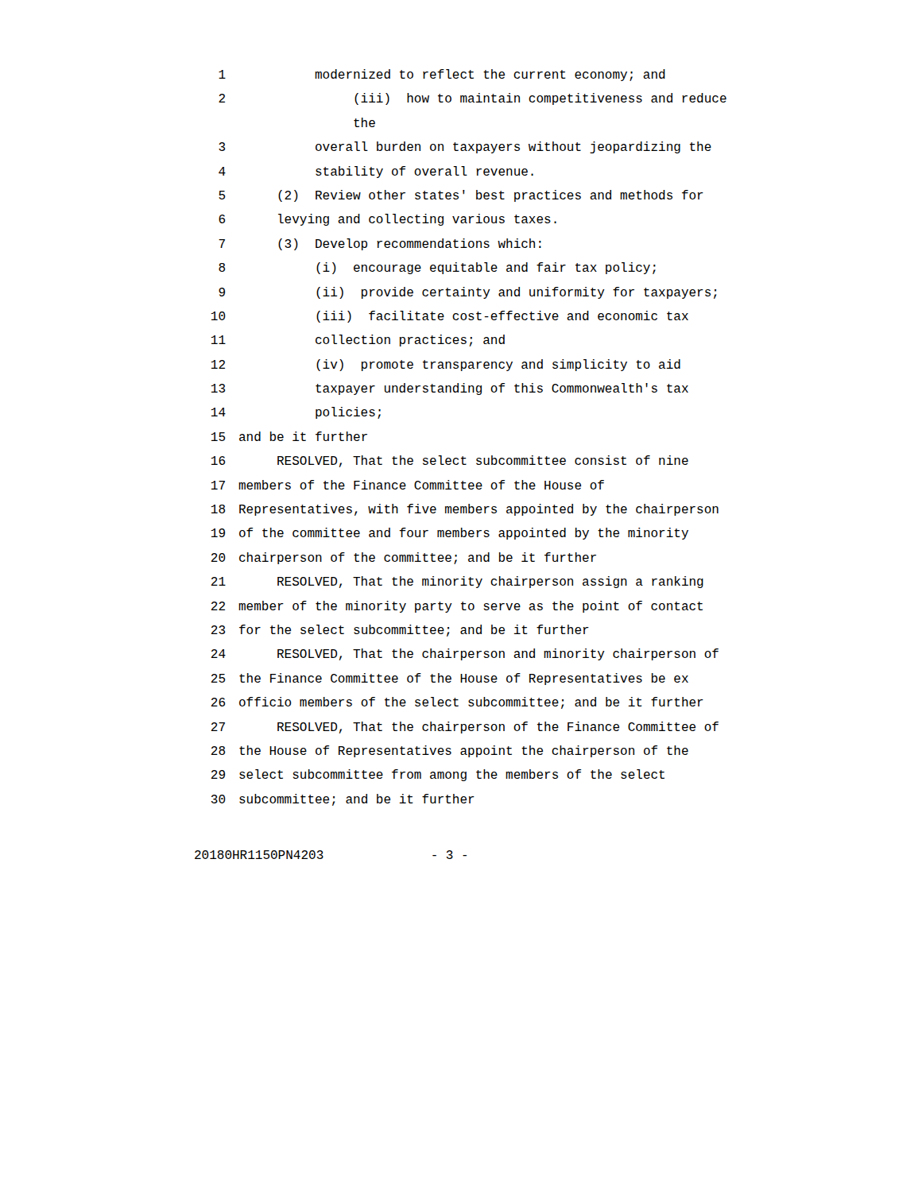modernized to reflect the current economy; and
(iii) how to maintain competitiveness and reduce the
overall burden on taxpayers without jeopardizing the
stability of overall revenue.
(2) Review other states' best practices and methods for
levying and collecting various taxes.
(3) Develop recommendations which:
(i) encourage equitable and fair tax policy;
(ii) provide certainty and uniformity for taxpayers;
(iii) facilitate cost-effective and economic tax
collection practices; and
(iv) promote transparency and simplicity to aid
taxpayer understanding of this Commonwealth's tax
policies;
and be it further
RESOLVED, That the select subcommittee consist of nine
members of the Finance Committee of the House of
Representatives, with five members appointed by the chairperson
of the committee and four members appointed by the minority
chairperson of the committee; and be it further
RESOLVED, That the minority chairperson assign a ranking
member of the minority party to serve as the point of contact
for the select subcommittee; and be it further
RESOLVED, That the chairperson and minority chairperson of
the Finance Committee of the House of Representatives be ex
officio members of the select subcommittee; and be it further
RESOLVED, That the chairperson of the Finance Committee of
the House of Representatives appoint the chairperson of the
select subcommittee from among the members of the select
subcommittee; and be it further
20180HR1150PN4203 - 3 -